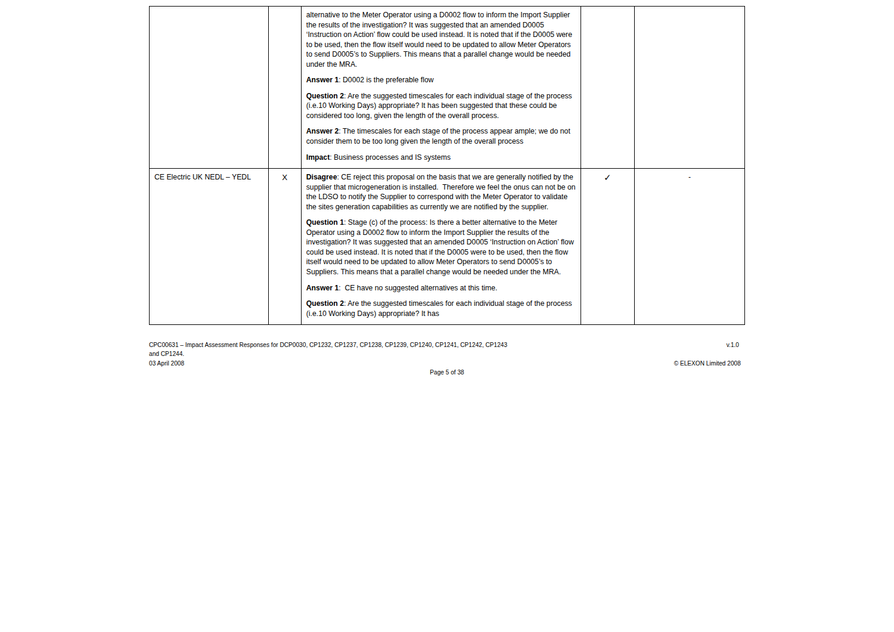| | | alternative to the Meter Operator using a D0002 flow to inform the Import Supplier the results of the investigation? It was suggested that an amended D0005 ‘Instruction on Action’ flow could be used instead. It is noted that if the D0005 were to be used, then the flow itself would need to be updated to allow Meter Operators to send D0005’s to Suppliers. This means that a parallel change would be needed under the MRA. Answer 1 : D0002 is the preferable flow Question 2 : Are the suggested timescales for each individual stage of the process (i.e.10 Working Days) appropriate? It has been suggested that these could be considered too long, given the length of the overall process. Answer 2 : The timescales for each stage of the process appear ample; we do not consider them to be too long given the length of the overall process Impact : Business processes and IS systems | | |
| CE Electric UK NEDL – YEDL | X | Disagree : CE reject this proposal on the basis that we are generally notified by the supplier that microgeneration is installed. Therefore we feel the onus can not be on the LDSO to notify the Supplier to correspond with the Meter Operator to validate the sites generation capabilities as currently we are notified by the supplier. Question 1 : Stage (c) of the process: Is there a better alternative to the Meter Operator using a D0002 flow to inform the Import Supplier the results of the investigation? It was suggested that an amended D0005 ‘Instruction on Action’ flow could be used instead. It is noted that if the D0005 were to be used, then the flow itself would need to be updated to allow Meter Operators to send D0005’s to Suppliers. This means that a parallel change would be needed under the MRA. Answer 1 : CE have no suggested alternatives at this time. Question 2 : Are the suggested timescales for each individual stage of the process (i.e.10 Working Days) appropriate? It has | ✓ | - |
CPC00631 – Impact Assessment Responses for DCP0030, CP1232, CP1237, CP1238, CP1239, CP1240, CP1241, CP1242, CP1243 and CP1244. v.1.0
03 April 2008 Page 5 of 38 © ELEXON Limited 2008